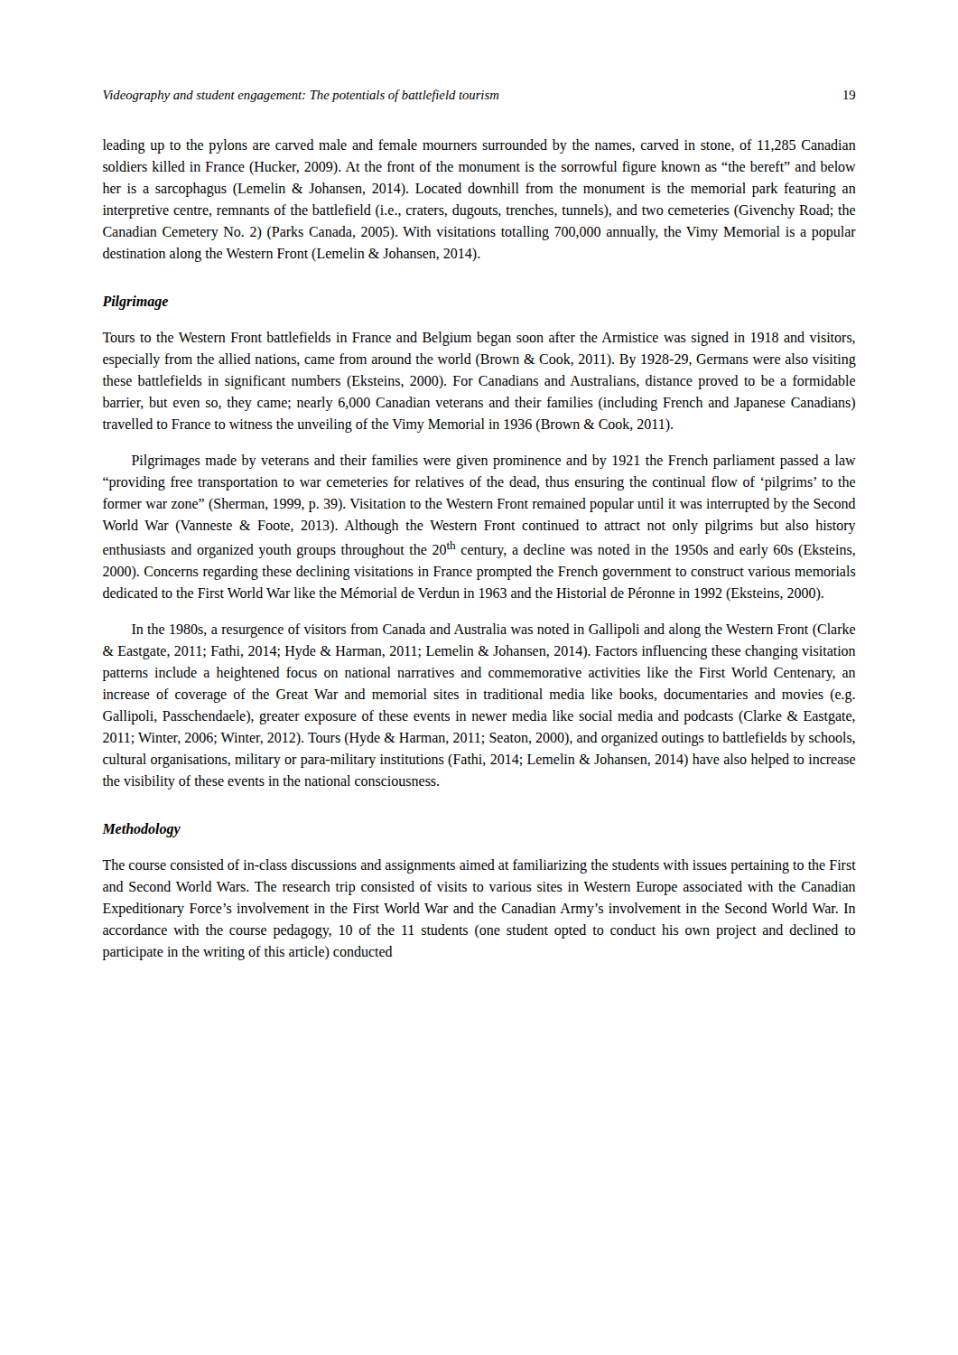Videography and student engagement: The potentials of battlefield tourism 19
leading up to the pylons are carved male and female mourners surrounded by the names, carved in stone, of 11,285 Canadian soldiers killed in France (Hucker, 2009). At the front of the monument is the sorrowful figure known as “the bereft” and below her is a sarcophagus (Lemelin & Johansen, 2014). Located downhill from the monument is the memorial park featuring an interpretive centre, remnants of the battlefield (i.e., craters, dugouts, trenches, tunnels), and two cemeteries (Givenchy Road; the Canadian Cemetery No. 2) (Parks Canada, 2005). With visitations totalling 700,000 annually, the Vimy Memorial is a popular destination along the Western Front (Lemelin & Johansen, 2014).
Pilgrimage
Tours to the Western Front battlefields in France and Belgium began soon after the Armistice was signed in 1918 and visitors, especially from the allied nations, came from around the world (Brown & Cook, 2011). By 1928-29, Germans were also visiting these battlefields in significant numbers (Eksteins, 2000). For Canadians and Australians, distance proved to be a formidable barrier, but even so, they came; nearly 6,000 Canadian veterans and their families (including French and Japanese Canadians) travelled to France to witness the unveiling of the Vimy Memorial in 1936 (Brown & Cook, 2011).
Pilgrimages made by veterans and their families were given prominence and by 1921 the French parliament passed a law “providing free transportation to war cemeteries for relatives of the dead, thus ensuring the continual flow of ‘pilgrims’ to the former war zone” (Sherman, 1999, p. 39). Visitation to the Western Front remained popular until it was interrupted by the Second World War (Vanneste & Foote, 2013). Although the Western Front continued to attract not only pilgrims but also history enthusiasts and organized youth groups throughout the 20th century, a decline was noted in the 1950s and early 60s (Eksteins, 2000). Concerns regarding these declining visitations in France prompted the French government to construct various memorials dedicated to the First World War like the Mémorial de Verdun in 1963 and the Historial de Péronne in 1992 (Eksteins, 2000).
In the 1980s, a resurgence of visitors from Canada and Australia was noted in Gallipoli and along the Western Front (Clarke & Eastgate, 2011; Fathi, 2014; Hyde & Harman, 2011; Lemelin & Johansen, 2014). Factors influencing these changing visitation patterns include a heightened focus on national narratives and commemorative activities like the First World Centenary, an increase of coverage of the Great War and memorial sites in traditional media like books, documentaries and movies (e.g. Gallipoli, Passchendaele), greater exposure of these events in newer media like social media and podcasts (Clarke & Eastgate, 2011; Winter, 2006; Winter, 2012). Tours (Hyde & Harman, 2011; Seaton, 2000), and organized outings to battlefields by schools, cultural organisations, military or para-military institutions (Fathi, 2014; Lemelin & Johansen, 2014) have also helped to increase the visibility of these events in the national consciousness.
Methodology
The course consisted of in-class discussions and assignments aimed at familiarizing the students with issues pertaining to the First and Second World Wars. The research trip consisted of visits to various sites in Western Europe associated with the Canadian Expeditionary Force’s involvement in the First World War and the Canadian Army’s involvement in the Second World War. In accordance with the course pedagogy, 10 of the 11 students (one student opted to conduct his own project and declined to participate in the writing of this article) conducted